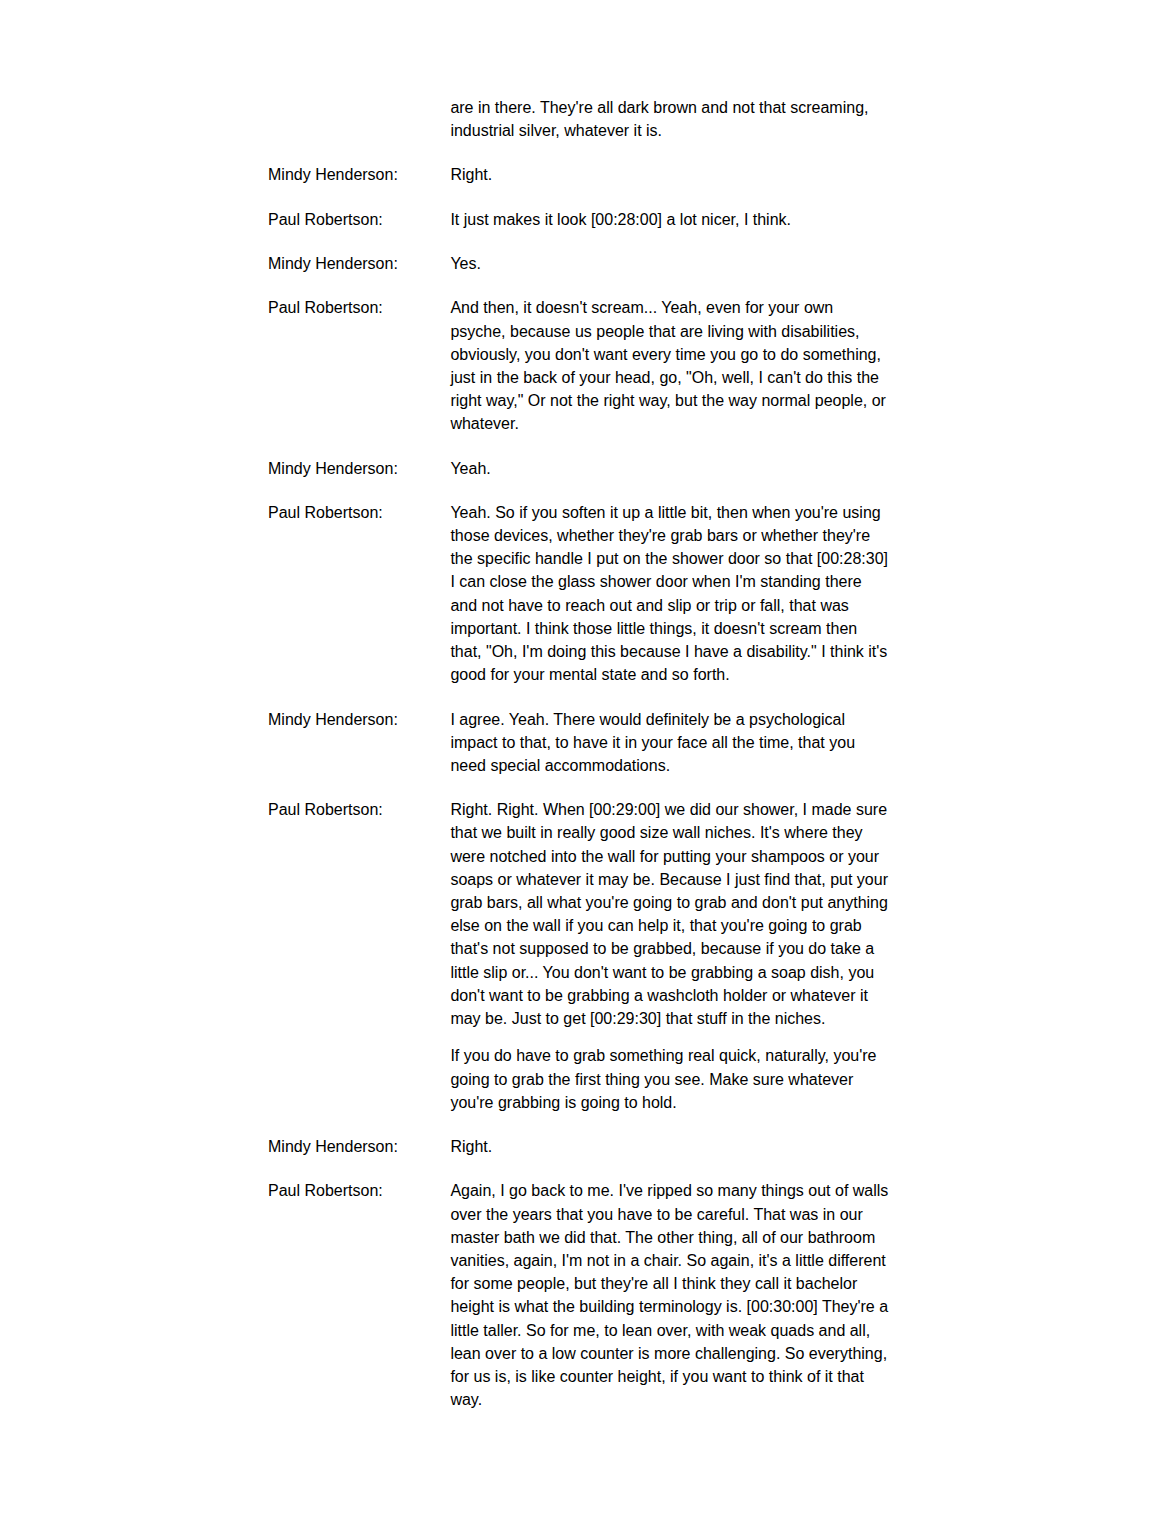| | are in there. They're all dark brown and not that screaming, industrial silver, whatever it is. |
| Mindy Henderson: | Right. |
| Paul Robertson: | It just makes it look [00:28:00] a lot nicer, I think. |
| Mindy Henderson: | Yes. |
| Paul Robertson: | And then, it doesn't scream... Yeah, even for your own psyche, because us people that are living with disabilities, obviously, you don't want every time you go to do something, just in the back of your head, go, "Oh, well, I can't do this the right way," Or not the right way, but the way normal people, or whatever. |
| Mindy Henderson: | Yeah. |
| Paul Robertson: | Yeah. So if you soften it up a little bit, then when you're using those devices, whether they're grab bars or whether they're the specific handle I put on the shower door so that [00:28:30] I can close the glass shower door when I'm standing there and not have to reach out and slip or trip or fall, that was important. I think those little things, it doesn't scream then that, "Oh, I'm doing this because I have a disability." I think it's good for your mental state and so forth. |
| Mindy Henderson: | I agree. Yeah. There would definitely be a psychological impact to that, to have it in your face all the time, that you need special accommodations. |
| Paul Robertson: | Right. Right. When [00:29:00] we did our shower, I made sure that we built in really good size wall niches. It's where they were notched into the wall for putting your shampoos or your soaps or whatever it may be. Because I just find that, put your grab bars, all what you're going to grab and don't put anything else on the wall if you can help it, that you're going to grab that's not supposed to be grabbed, because if you do take a little slip or... You don't want to be grabbing a soap dish, you don't want to be grabbing a washcloth holder or whatever it may be. Just to get [00:29:30] that stuff in the niches. If you do have to grab something real quick, naturally, you're going to grab the first thing you see. Make sure whatever you're grabbing is going to hold. |
| Mindy Henderson: | Right. |
| Paul Robertson: | Again, I go back to me. I've ripped so many things out of walls over the years that you have to be careful. That was in our master bath we did that. The other thing, all of our bathroom vanities, again, I'm not in a chair. So again, it's a little different for some people, but they're all I think they call it bachelor height is what the building terminology is. [00:30:00] They're a little taller. So for me, to lean over, with weak quads and all, lean over to a low counter is more challenging. So everything, for us is, is like counter height, if you want to think of it that way. |